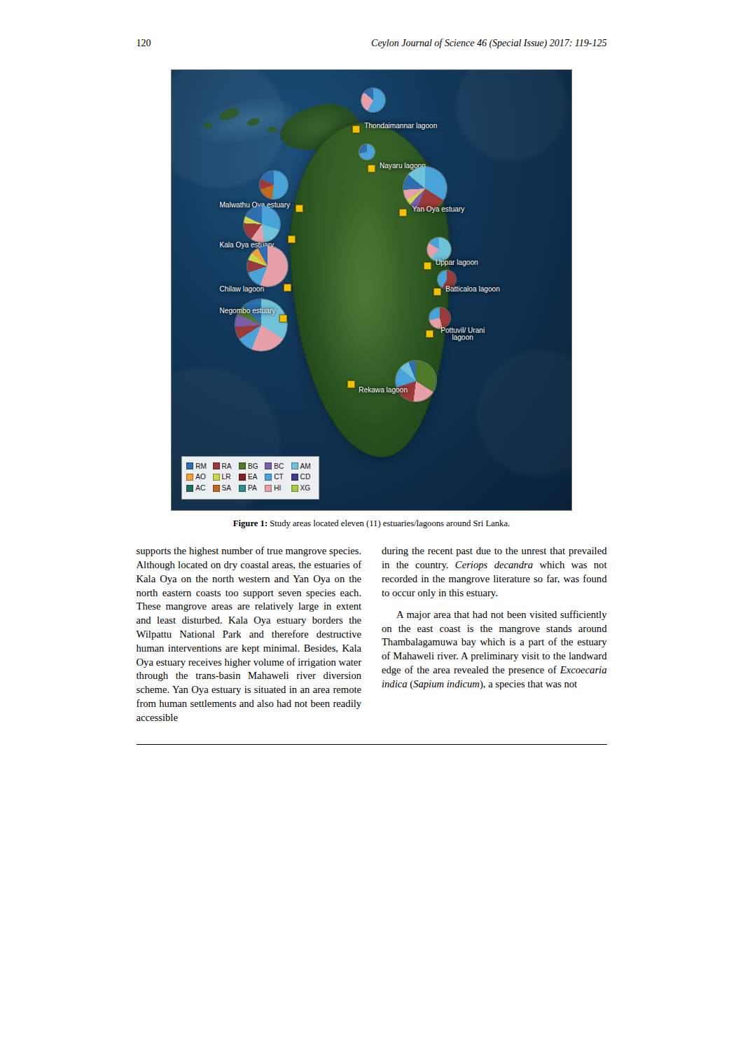120
Ceylon Journal of Science 46 (Special Issue) 2017: 119-125
Thondaimannar lagoon
Nayaru lagoon
Yan Oya estuary
Uppar lagoon
Batticaloa lagoon
Pottuvil/ Urani lagoon
Rekawa lagoon
Malwathu Oya estuary
Kala Oya estuary
Chilaw lagoon
Negombo estuary
RM
RA
BG
BC
AM
AO
LR
EA
CT
CD
AC
SA
PA
HI
XG
Figure 1: Study areas located eleven (11) estuaries/lagoons around Sri Lanka.
supports the highest number of true mangrove species. Although located on dry coastal areas, the estuaries of Kala Oya on the north western and Yan Oya on the north eastern coasts too support seven species each. These mangrove areas are relatively large in extent and least disturbed. Kala Oya estuary borders the Wilpattu National Park and therefore destructive human interventions are kept minimal. Besides, Kala Oya estuary receives higher volume of irrigation water through the trans-basin Mahaweli river diversion scheme. Yan Oya estuary is situated in an area remote from human settlements and also had not been readily accessible
during the recent past due to the unrest that prevailed in the country. Ceriops decandra which was not recorded in the mangrove literature so far, was found to occur only in this estuary.
A major area that had not been visited sufficiently on the east coast is the mangrove stands around Thambalagamuwa bay which is a part of the estuary of Mahaweli river. A preliminary visit to the landward edge of the area revealed the presence of Excoecaria indica (Sapium indicum), a species that was not